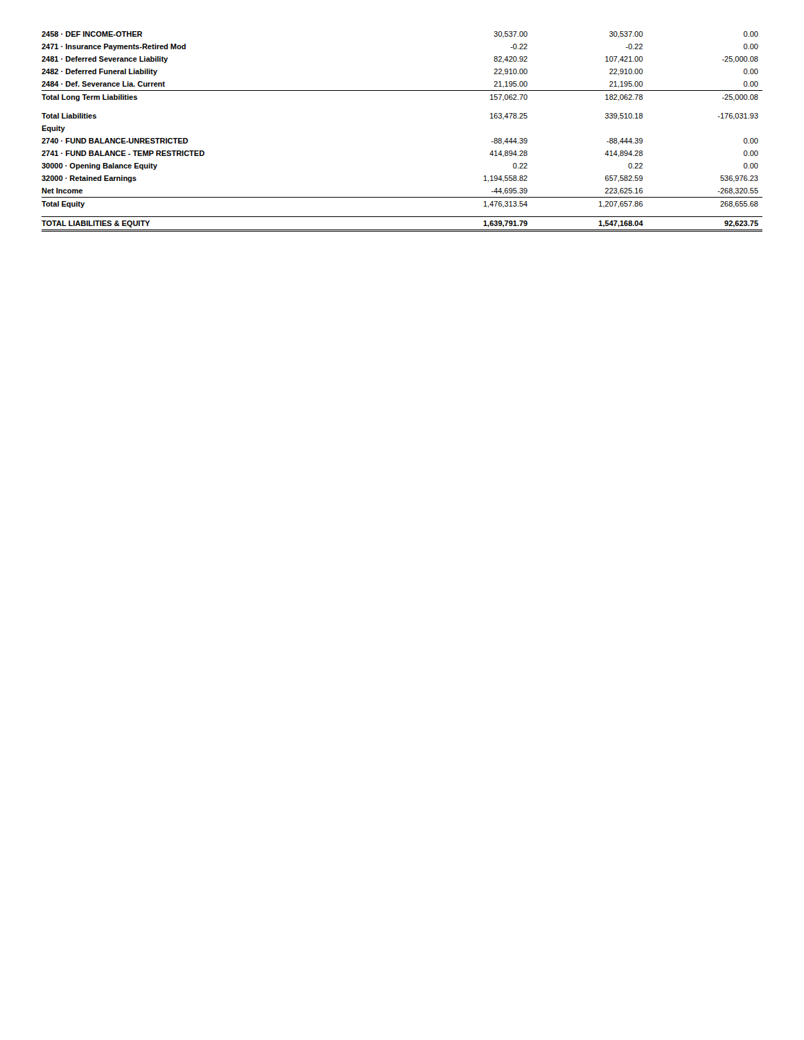| 2458 · DEF INCOME-OTHER | 30,537.00 | 30,537.00 | 0.00 |
| 2471 · Insurance Payments-Retired Mod | -0.22 | -0.22 | 0.00 |
| 2481 · Deferred Severance Liability | 82,420.92 | 107,421.00 | -25,000.08 |
| 2482 · Deferred Funeral Liability | 22,910.00 | 22,910.00 | 0.00 |
| 2484 · Def. Severance Lia. Current | 21,195.00 | 21,195.00 | 0.00 |
| Total Long Term Liabilities | 157,062.70 | 182,062.78 | -25,000.08 |
| Total Liabilities | 163,478.25 | 339,510.18 | -176,031.93 |
| Equity | | | |
| 2740 · FUND BALANCE-UNRESTRICTED | -88,444.39 | -88,444.39 | 0.00 |
| 2741 · FUND BALANCE - TEMP RESTRICTED | 414,894.28 | 414,894.28 | 0.00 |
| 30000 · Opening Balance Equity | 0.22 | 0.22 | 0.00 |
| 32000 · Retained Earnings | 1,194,558.82 | 657,582.59 | 536,976.23 |
| Net Income | -44,695.39 | 223,625.16 | -268,320.55 |
| Total Equity | 1,476,313.54 | 1,207,657.86 | 268,655.68 |
| TOTAL LIABILITIES & EQUITY | 1,639,791.79 | 1,547,168.04 | 92,623.75 |